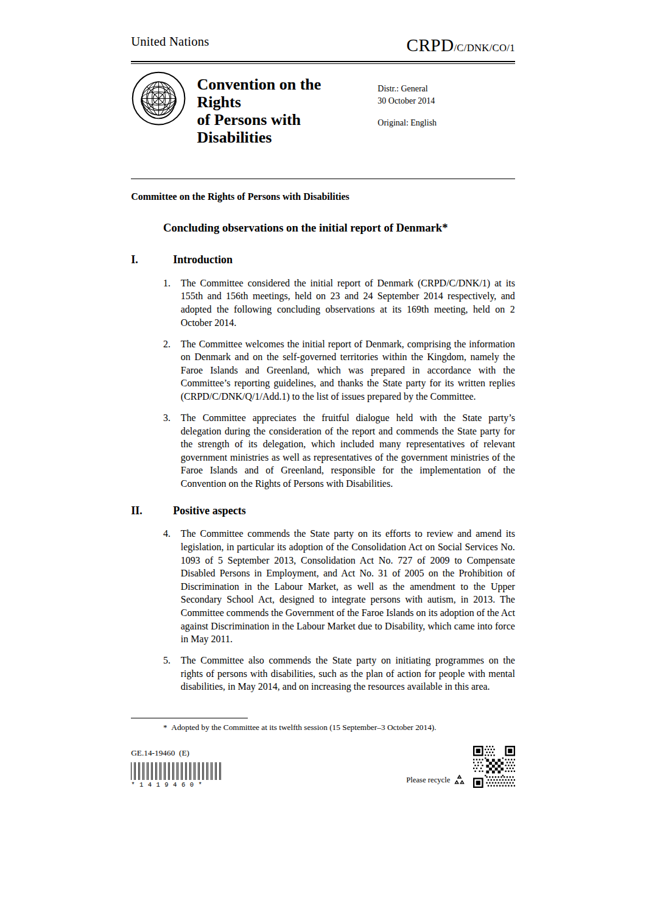United Nations
CRPD/C/DNK/CO/1
Convention on the Rights
of Persons with Disabilities
Distr.: General
30 October 2014
Original: English
Committee on the Rights of Persons with Disabilities
Concluding observations on the initial report of Denmark*
I. Introduction
1. The Committee considered the initial report of Denmark (CRPD/C/DNK/1) at its 155th and 156th meetings, held on 23 and 24 September 2014 respectively, and adopted the following concluding observations at its 169th meeting, held on 2 October 2014.
2. The Committee welcomes the initial report of Denmark, comprising the information on Denmark and on the self-governed territories within the Kingdom, namely the Faroe Islands and Greenland, which was prepared in accordance with the Committee’s reporting guidelines, and thanks the State party for its written replies (CRPD/C/DNK/Q/1/Add.1) to the list of issues prepared by the Committee.
3. The Committee appreciates the fruitful dialogue held with the State party’s delegation during the consideration of the report and commends the State party for the strength of its delegation, which included many representatives of relevant government ministries as well as representatives of the government ministries of the Faroe Islands and of Greenland, responsible for the implementation of the Convention on the Rights of Persons with Disabilities.
II. Positive aspects
4. The Committee commends the State party on its efforts to review and amend its legislation, in particular its adoption of the Consolidation Act on Social Services No. 1093 of 5 September 2013, Consolidation Act No. 727 of 2009 to Compensate Disabled Persons in Employment, and Act No. 31 of 2005 on the Prohibition of Discrimination in the Labour Market, as well as the amendment to the Upper Secondary School Act, designed to integrate persons with autism, in 2013. The Committee commends the Government of the Faroe Islands on its adoption of the Act against Discrimination in the Labour Market due to Disability, which came into force in May 2011.
5. The Committee also commends the State party on initiating programmes on the rights of persons with disabilities, such as the plan of action for people with mental disabilities, in May 2014, and on increasing the resources available in this area.
* Adopted by the Committee at its twelfth session (15 September–3 October 2014).
GE.14-19460 (E)
* 1 4 1 9 4 6 0 *
Please recycle